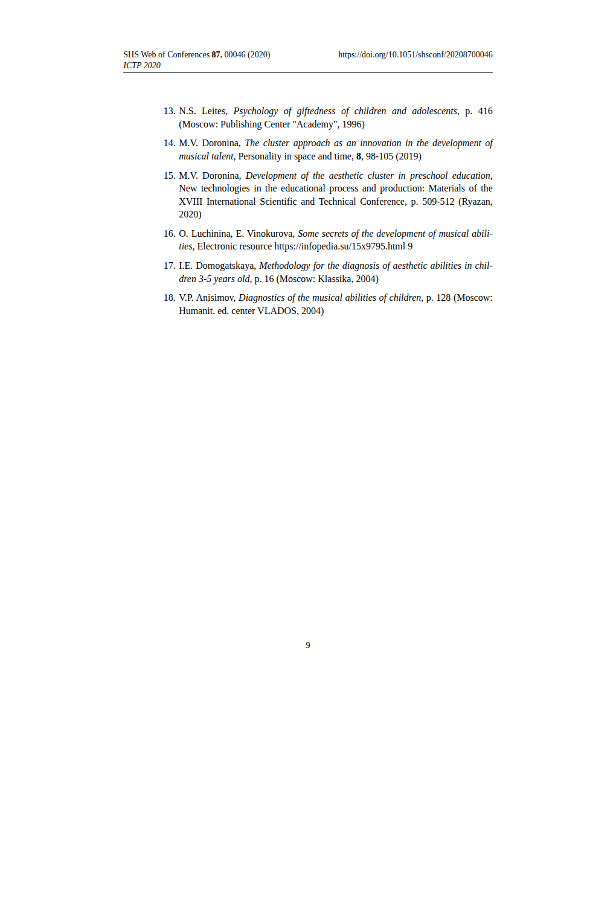SHS Web of Conferences 87, 00046 (2020) https://doi.org/10.1051/shsconf/20208700046
ICTP 2020
13. N.S. Leites, Psychology of giftedness of children and adolescents, p. 416 (Moscow: Publishing Center "Academy", 1996)
14. M.V. Doronina, The cluster approach as an innovation in the development of musical talent, Personality in space and time, 8, 98-105 (2019)
15. M.V. Doronina, Development of the aesthetic cluster in preschool education, New technologies in the educational process and production: Materials of the XVIII International Scientific and Technical Conference, p. 509-512 (Ryazan, 2020)
16. O. Luchinina, E. Vinokurova, Some secrets of the development of musical abilities, Electronic resource https://infopedia.su/15x9795.html 9
17. I.E. Domogatskaya, Methodology for the diagnosis of aesthetic abilities in children 3-5 years old, p. 16 (Moscow: Klassika, 2004)
18. V.P. Anisimov, Diagnostics of the musical abilities of children, p. 128 (Moscow: Humanit. ed. center VLADOS, 2004)
9